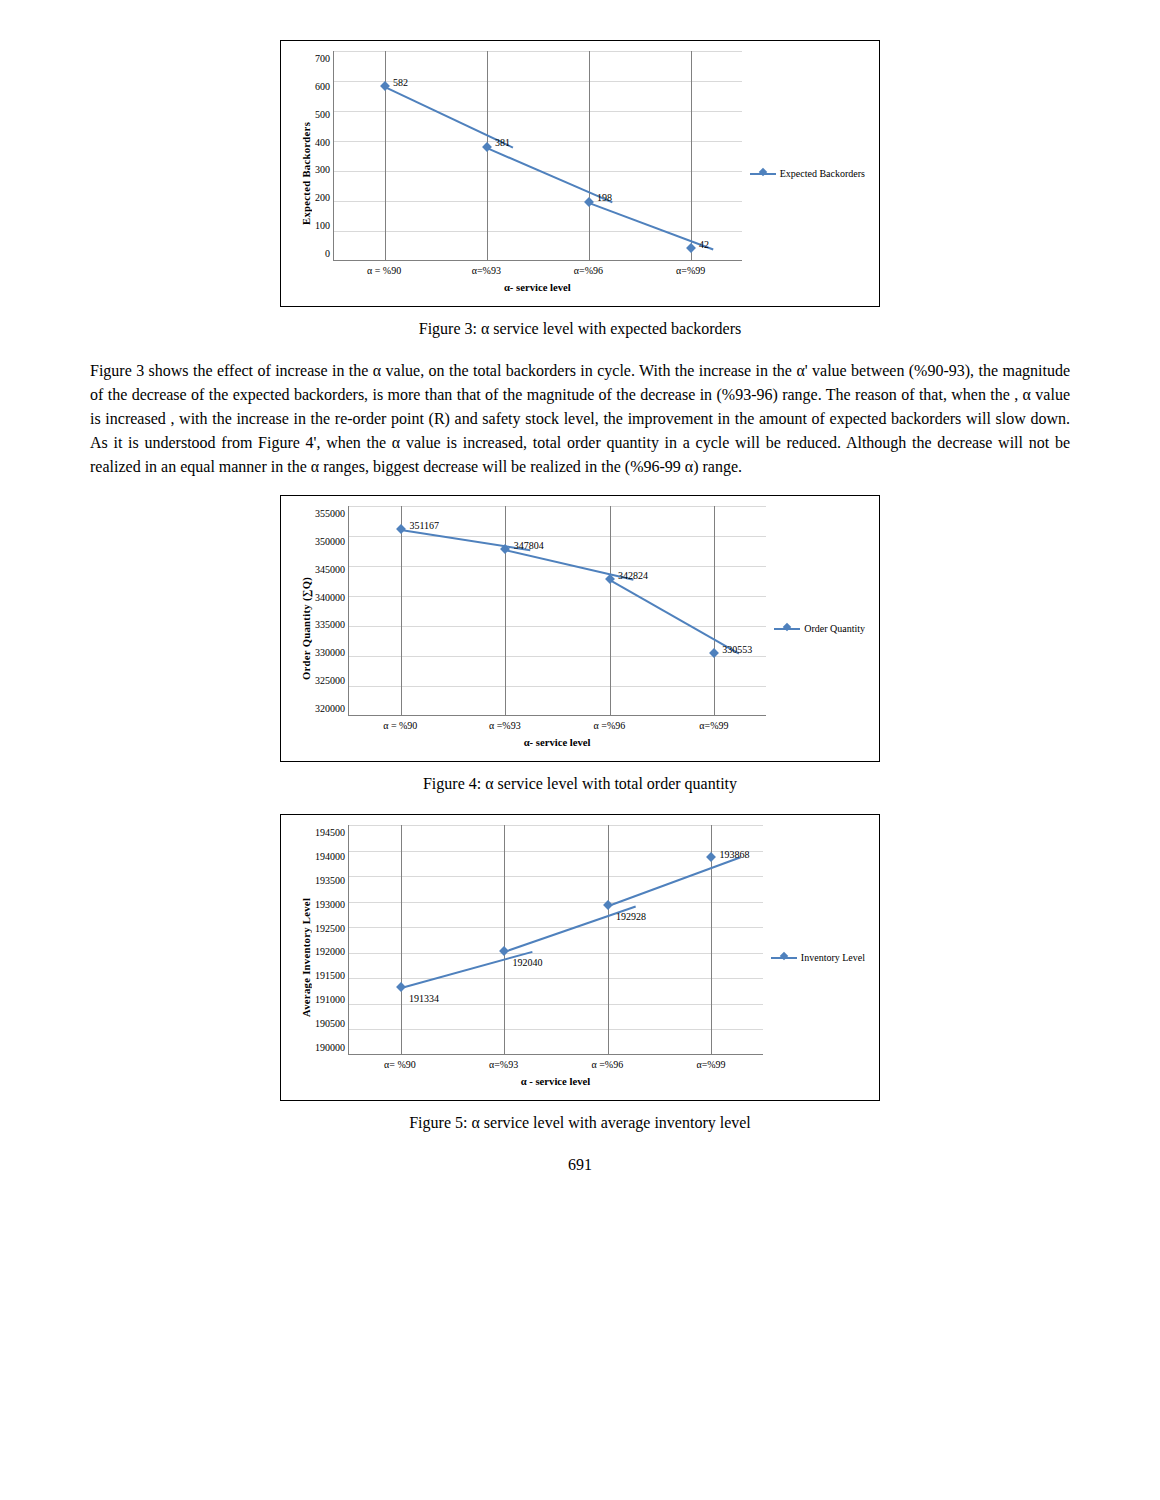Expected Backorders
700 600 500 400 300 200 100 0
582
381
198
42
α = %90 α=%93 α=%96 α=%99
α- service level
Expected Backorders
Figure 3: α service level with expected backorders
Figure 3 shows the effect of increase in the α value, on the total backorders in cycle. With the increase in the α' value between (%90-93), the magnitude of the decrease of the expected backorders, is more than that of the magnitude of the decrease in (%93-96) range. The reason of that, when the , α value is increased , with the increase in the re-order point (R) and safety stock level, the improvement in the amount of expected backorders will slow down. As it is understood from Figure 4', when the α value is increased, total order quantity in a cycle will be reduced. Although the decrease will not be realized in an equal manner in the α ranges, biggest decrease will be realized in the (%96-99 α) range.
Order Quantity (∑Q)
355000 350000 345000 340000 335000 330000 325000 320000
351167
347804
342824
330553
α = %90 α =%93 α =%96 α=%99
α- service level
Order Quantity
Figure 4: α service level with total order quantity
Average Inventory Level
194500 194000 193500 193000 192500 192000 191500 191000 190500 190000
191334
192040
192928
193868
α= %90 α=%93 α =%96 α=%99
α - service level
Inventory Level
Figure 5: α service level with average inventory level
691